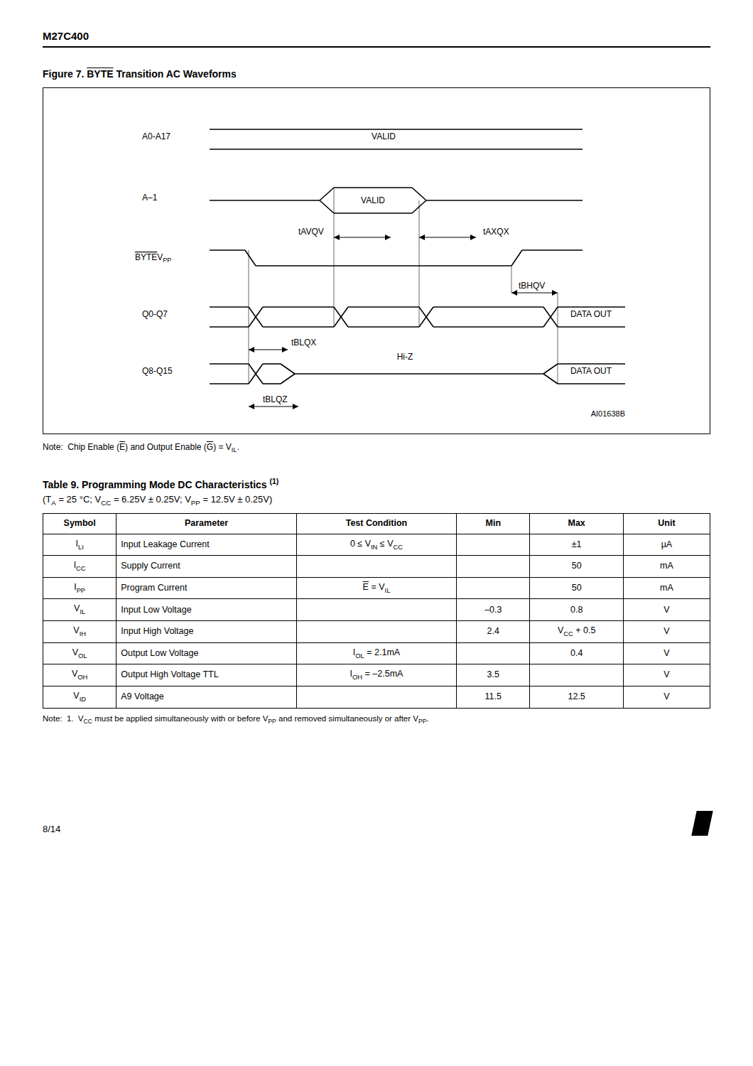M27C400
Figure 7. BYTE Transition AC Waveforms
A0-A17 VALID A–1 VALID tAVQV tAXQX BYTEVPP tBHQV Q0-Q7 DATA OUT tBLQX Q8-Q15 Hi-Z DATA OUT tBLQZ AI01638B
Note: Chip Enable (E) and Output Enable (G) = VIL.
Table 9. Programming Mode DC Characteristics (1)
(TA = 25 °C; VCC = 6.25V ± 0.25V; VPP = 12.5V ± 0.25V)
| Symbol | Parameter | Test Condition | Min | Max | Unit |
| --- | --- | --- | --- | --- | --- |
| I LI | Input Leakage Current | 0 ≤ V IN ≤ V CC | | ±1 | µA |
| I CC | Supply Current | | | 50 | mA |
| I PP | Program Current | E = V IL | | 50 | mA |
| V IL | Input Low Voltage | | –0.3 | 0.8 | V |
| V IH | Input High Voltage | | 2.4 | V CC + 0.5 | V |
| V OL | Output Low Voltage | I OL = 2.1mA | | 0.4 | V |
| V OH | Output High Voltage TTL | I OH = –2.5mA | 3.5 | | V |
| V ID | A9 Voltage | | 11.5 | 12.5 | V |
Note: 1. VCC must be applied simultaneously with or before VPP and removed simultaneously or after VPP.
8/14